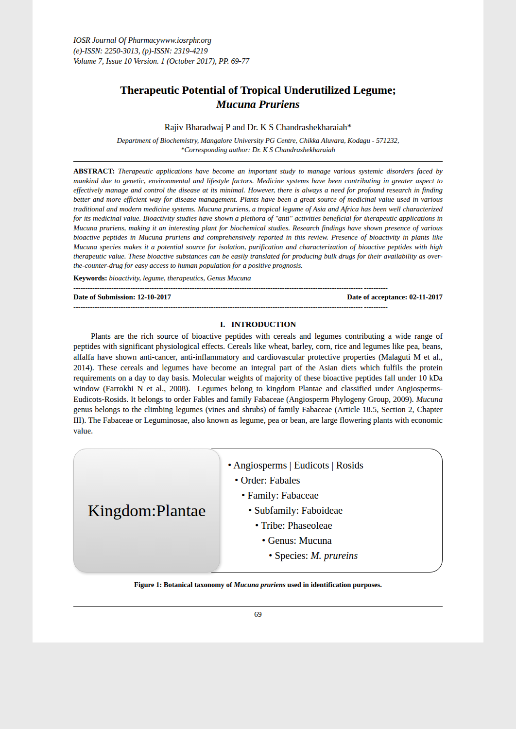IOSR Journal Of Pharmacywww.iosrphr.org (e)-ISSN: 2250-3013, (p)-ISSN: 2319-4219 Volume 7, Issue 10 Version. 1 (October 2017), PP. 69-77
Therapeutic Potential of Tropical Underutilized Legume; Mucuna Pruriens
Rajiv Bharadwaj P and Dr. K S Chandrashekharaiah*
Department of Biochemistry, Mangalore University PG Centre, Chikka Aluvara, Kodagu - 571232, *Corresponding author: Dr. K S Chandrashekharaiah
ABSTRACT: Therapeutic applications have become an important study to manage various systemic disorders faced by mankind due to genetic, environmental and lifestyle factors. Medicine systems have been contributing in greater aspect to effectively manage and control the disease at its minimal. However, there is always a need for profound research in finding better and more efficient way for disease management. Plants have been a great source of medicinal value used in various traditional and modern medicine systems. Mucuna pruriens, a tropical legume of Asia and Africa has been well characterized for its medicinal value. Bioactivity studies have shown a plethora of "anti" activities beneficial for therapeutic applications in Mucuna pruriens, making it an interesting plant for biochemical studies. Research findings have shown presence of various bioactive peptides in Mucuna pruriens and comprehensively reported in this review. Presence of bioactivity in plants like Mucuna species makes it a potential source for isolation, purification and characterization of bioactive peptides with high therapeutic value. These bioactive substances can be easily translated for producing bulk drugs for their availability as over-the-counter-drug for easy access to human population for a positive prognosis.
Keywords: bioactivity, legume, therapeutics, Genus Mucuna
-------------------------------------------------------------------------------------------------------------------------- ----------
Date of Submission: 12-10-2017 Date of acceptance: 02-11-2017
-------------------------------------------------------------------------------------------------------------------------- ----------
I. INTRODUCTION
Plants are the rich source of bioactive peptides with cereals and legumes contributing a wide range of peptides with significant physiological effects. Cereals like wheat, barley, corn, rice and legumes like pea, beans, alfalfa have shown anti-cancer, anti-inflammatory and cardiovascular protective properties (Malaguti M et al., 2014). These cereals and legumes have become an integral part of the Asian diets which fulfils the protein requirements on a day to day basis. Molecular weights of majority of these bioactive peptides fall under 10 kDa window (Farrokhi N et al., 2008). Legumes belong to kingdom Plantae and classified under Angiosperms-Eudicots-Rosids. It belongs to order Fables and family Fabaceae (Angiosperm Phylogeny Group, 2009). Mucuna genus belongs to the climbing legumes (vines and shrubs) of family Fabaceae (Article 18.5, Section 2, Chapter III). The Fabaceae or Leguminosae, also known as legume, pea or bean, are large flowering plants with economic value.
Kingdom: Plantae
• Angiosperms | Eudicots | Rosids
• Order: Fabales
• Family: Fabaceae
• Subfamily: Faboideae
• Tribe: Phaseoleae
• Genus: Mucuna
• Species: M. prureins
Figure 1: Botanical taxonomy of Mucuna pruriens used in identification purposes.
69